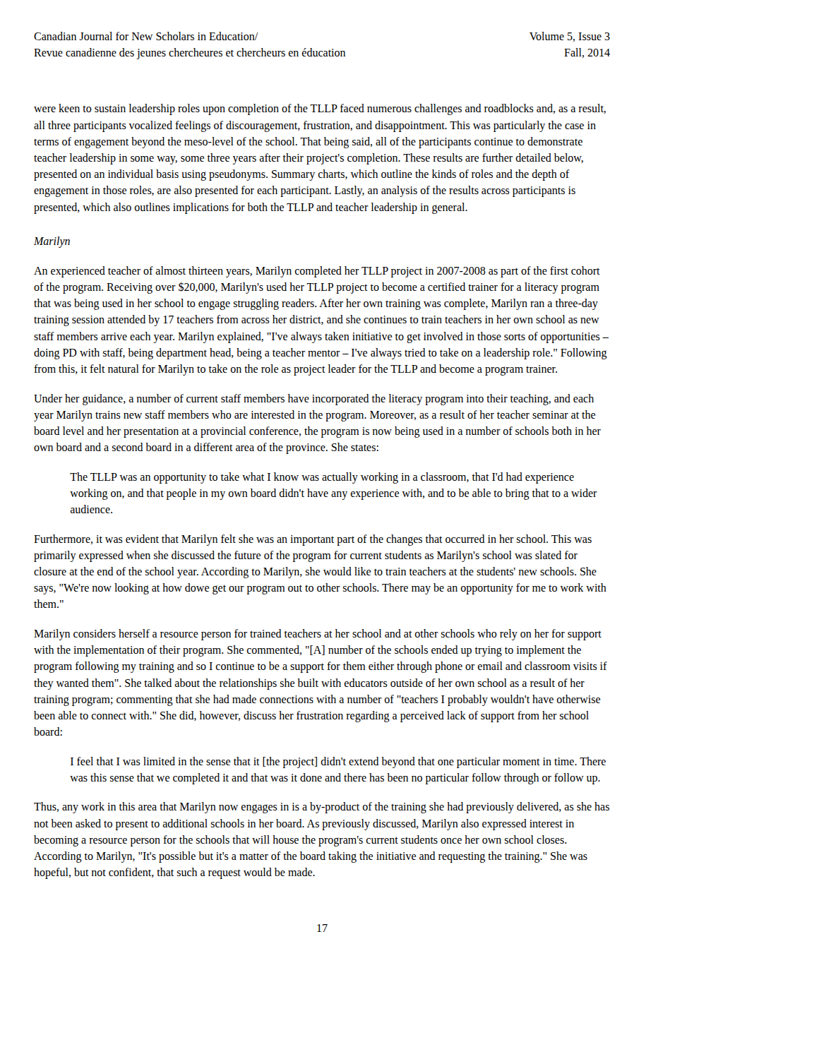| Canadian Journal for New Scholars in Education/ | Volume 5, Issue 3 |
| Revue canadienne des jeunes chercheures et chercheurs en éducation | Fall, 2014 |
were keen to sustain leadership roles upon completion of the TLLP faced numerous challenges and roadblocks and, as a result, all three participants vocalized feelings of discouragement, frustration, and disappointment. This was particularly the case in terms of engagement beyond the meso-level of the school. That being said, all of the participants continue to demonstrate teacher leadership in some way, some three years after their project's completion. These results are further detailed below, presented on an individual basis using pseudonyms. Summary charts, which outline the kinds of roles and the depth of engagement in those roles, are also presented for each participant. Lastly, an analysis of the results across participants is presented, which also outlines implications for both the TLLP and teacher leadership in general.
Marilyn
An experienced teacher of almost thirteen years, Marilyn completed her TLLP project in 2007-2008 as part of the first cohort of the program. Receiving over $20,000, Marilyn's used her TLLP project to become a certified trainer for a literacy program that was being used in her school to engage struggling readers. After her own training was complete, Marilyn ran a three-day training session attended by 17 teachers from across her district, and she continues to train teachers in her own school as new staff members arrive each year. Marilyn explained, "I've always taken initiative to get involved in those sorts of opportunities – doing PD with staff, being department head, being a teacher mentor – I've always tried to take on a leadership role." Following from this, it felt natural for Marilyn to take on the role as project leader for the TLLP and become a program trainer.
Under her guidance, a number of current staff members have incorporated the literacy program into their teaching, and each year Marilyn trains new staff members who are interested in the program. Moreover, as a result of her teacher seminar at the board level and her presentation at a provincial conference, the program is now being used in a number of schools both in her own board and a second board in a different area of the province. She states:
The TLLP was an opportunity to take what I know was actually working in a classroom, that I'd had experience working on, and that people in my own board didn't have any experience with, and to be able to bring that to a wider audience.
Furthermore, it was evident that Marilyn felt she was an important part of the changes that occurred in her school. This was primarily expressed when she discussed the future of the program for current students as Marilyn's school was slated for closure at the end of the school year. According to Marilyn, she would like to train teachers at the students' new schools. She says, "We're now looking at how dowe get our program out to other schools. There may be an opportunity for me to work with them."
Marilyn considers herself a resource person for trained teachers at her school and at other schools who rely on her for support with the implementation of their program. She commented, "[A] number of the schools ended up trying to implement the program following my training and so I continue to be a support for them either through phone or email and classroom visits if they wanted them". She talked about the relationships she built with educators outside of her own school as a result of her training program; commenting that she had made connections with a number of "teachers I probably wouldn't have otherwise been able to connect with." She did, however, discuss her frustration regarding a perceived lack of support from her school board:
I feel that I was limited in the sense that it [the project] didn't extend beyond that one particular moment in time. There was this sense that we completed it and that was it done and there has been no particular follow through or follow up.
Thus, any work in this area that Marilyn now engages in is a by-product of the training she had previously delivered, as she has not been asked to present to additional schools in her board. As previously discussed, Marilyn also expressed interest in becoming a resource person for the schools that will house the program's current students once her own school closes. According to Marilyn, "It's possible but it's a matter of the board taking the initiative and requesting the training." She was hopeful, but not confident, that such a request would be made.
17